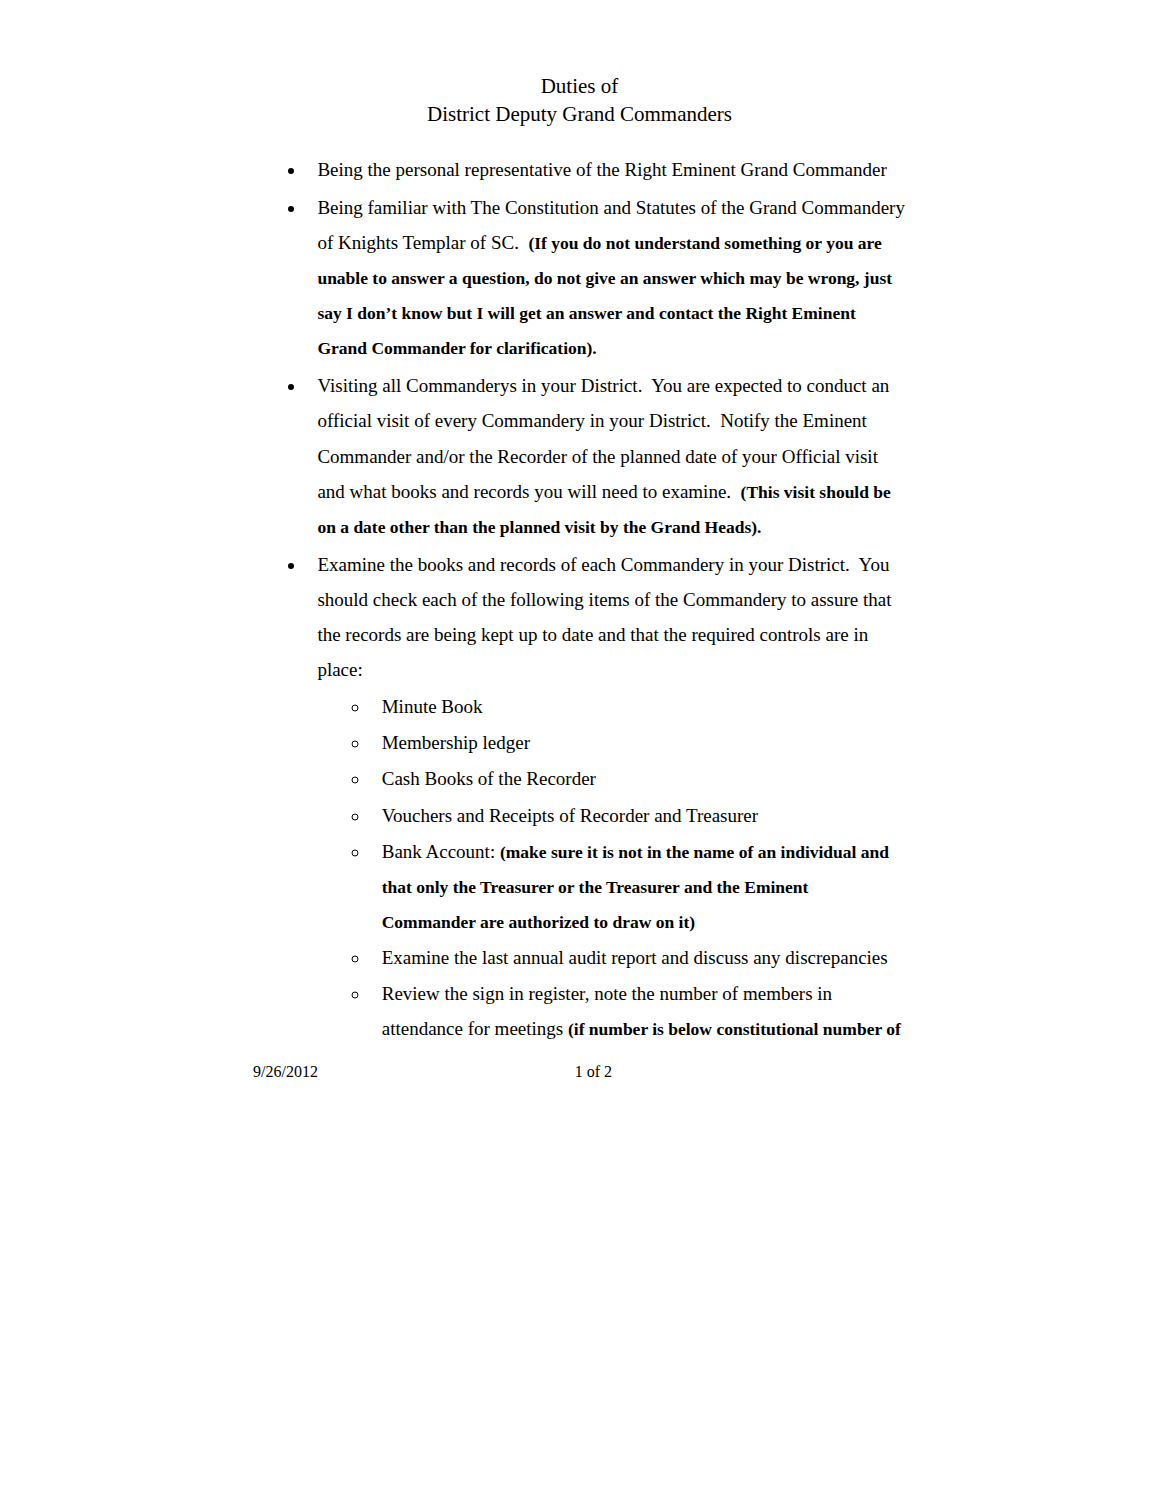Duties of
District Deputy Grand Commanders
Being the personal representative of the Right Eminent Grand Commander
Being familiar with The Constitution and Statutes of the Grand Commandery of Knights Templar of SC. (If you do not understand something or you are unable to answer a question, do not give an answer which may be wrong, just say I don’t know but I will get an answer and contact the Right Eminent Grand Commander for clarification).
Visiting all Commanderys in your District. You are expected to conduct an official visit of every Commandery in your District. Notify the Eminent Commander and/or the Recorder of the planned date of your Official visit and what books and records you will need to examine. (This visit should be on a date other than the planned visit by the Grand Heads).
Examine the books and records of each Commandery in your District. You should check each of the following items of the Commandery to assure that the records are being kept up to date and that the required controls are in place:
Minute Book
Membership ledger
Cash Books of the Recorder
Vouchers and Receipts of Recorder and Treasurer
Bank Account: (make sure it is not in the name of an individual and that only the Treasurer or the Treasurer and the Eminent Commander are authorized to draw on it)
Examine the last annual audit report and discuss any discrepancies
Review the sign in register, note the number of members in attendance for meetings (if number is below constitutional number of
9/26/2012 1 of 2